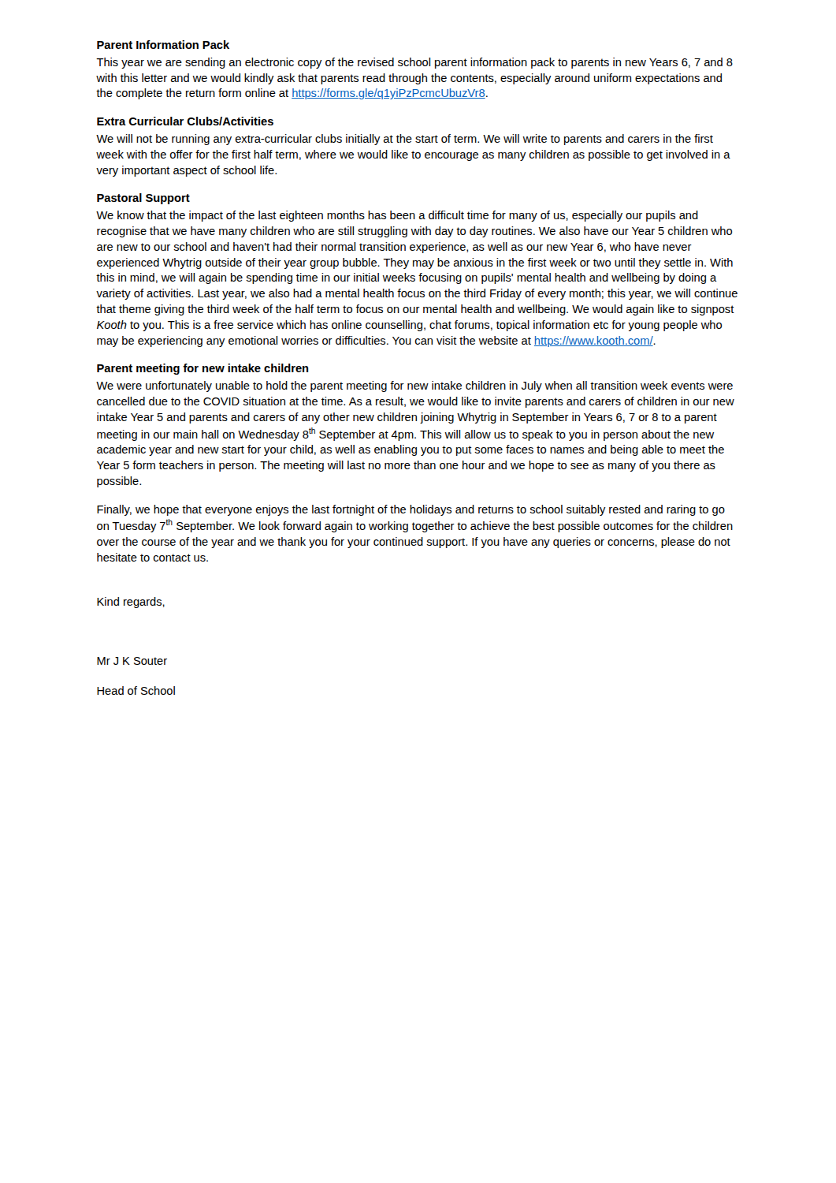Parent Information Pack
This year we are sending an electronic copy of the revised school parent information pack to parents in new Years 6, 7 and 8 with this letter and we would kindly ask that parents read through the contents, especially around uniform expectations and the complete the return form online at https://forms.gle/q1yiPzPcmcUbuzVr8.
Extra Curricular Clubs/Activities
We will not be running any extra-curricular clubs initially at the start of term. We will write to parents and carers in the first week with the offer for the first half term, where we would like to encourage as many children as possible to get involved in a very important aspect of school life.
Pastoral Support
We know that the impact of the last eighteen months has been a difficult time for many of us, especially our pupils and recognise that we have many children who are still struggling with day to day routines. We also have our Year 5 children who are new to our school and haven't had their normal transition experience, as well as our new Year 6, who have never experienced Whytrig outside of their year group bubble. They may be anxious in the first week or two until they settle in. With this in mind, we will again be spending time in our initial weeks focusing on pupils' mental health and wellbeing by doing a variety of activities. Last year, we also had a mental health focus on the third Friday of every month; this year, we will continue that theme giving the third week of the half term to focus on our mental health and wellbeing. We would again like to signpost Kooth to you. This is a free service which has online counselling, chat forums, topical information etc for young people who may be experiencing any emotional worries or difficulties. You can visit the website at https://www.kooth.com/.
Parent meeting for new intake children
We were unfortunately unable to hold the parent meeting for new intake children in July when all transition week events were cancelled due to the COVID situation at the time. As a result, we would like to invite parents and carers of children in our new intake Year 5 and parents and carers of any other new children joining Whytrig in September in Years 6, 7 or 8 to a parent meeting in our main hall on Wednesday 8th September at 4pm. This will allow us to speak to you in person about the new academic year and new start for your child, as well as enabling you to put some faces to names and being able to meet the Year 5 form teachers in person. The meeting will last no more than one hour and we hope to see as many of you there as possible.
Finally, we hope that everyone enjoys the last fortnight of the holidays and returns to school suitably rested and raring to go on Tuesday 7th September. We look forward again to working together to achieve the best possible outcomes for the children over the course of the year and we thank you for your continued support. If you have any queries or concerns, please do not hesitate to contact us.
Kind regards,
Mr J K Souter
Head of School